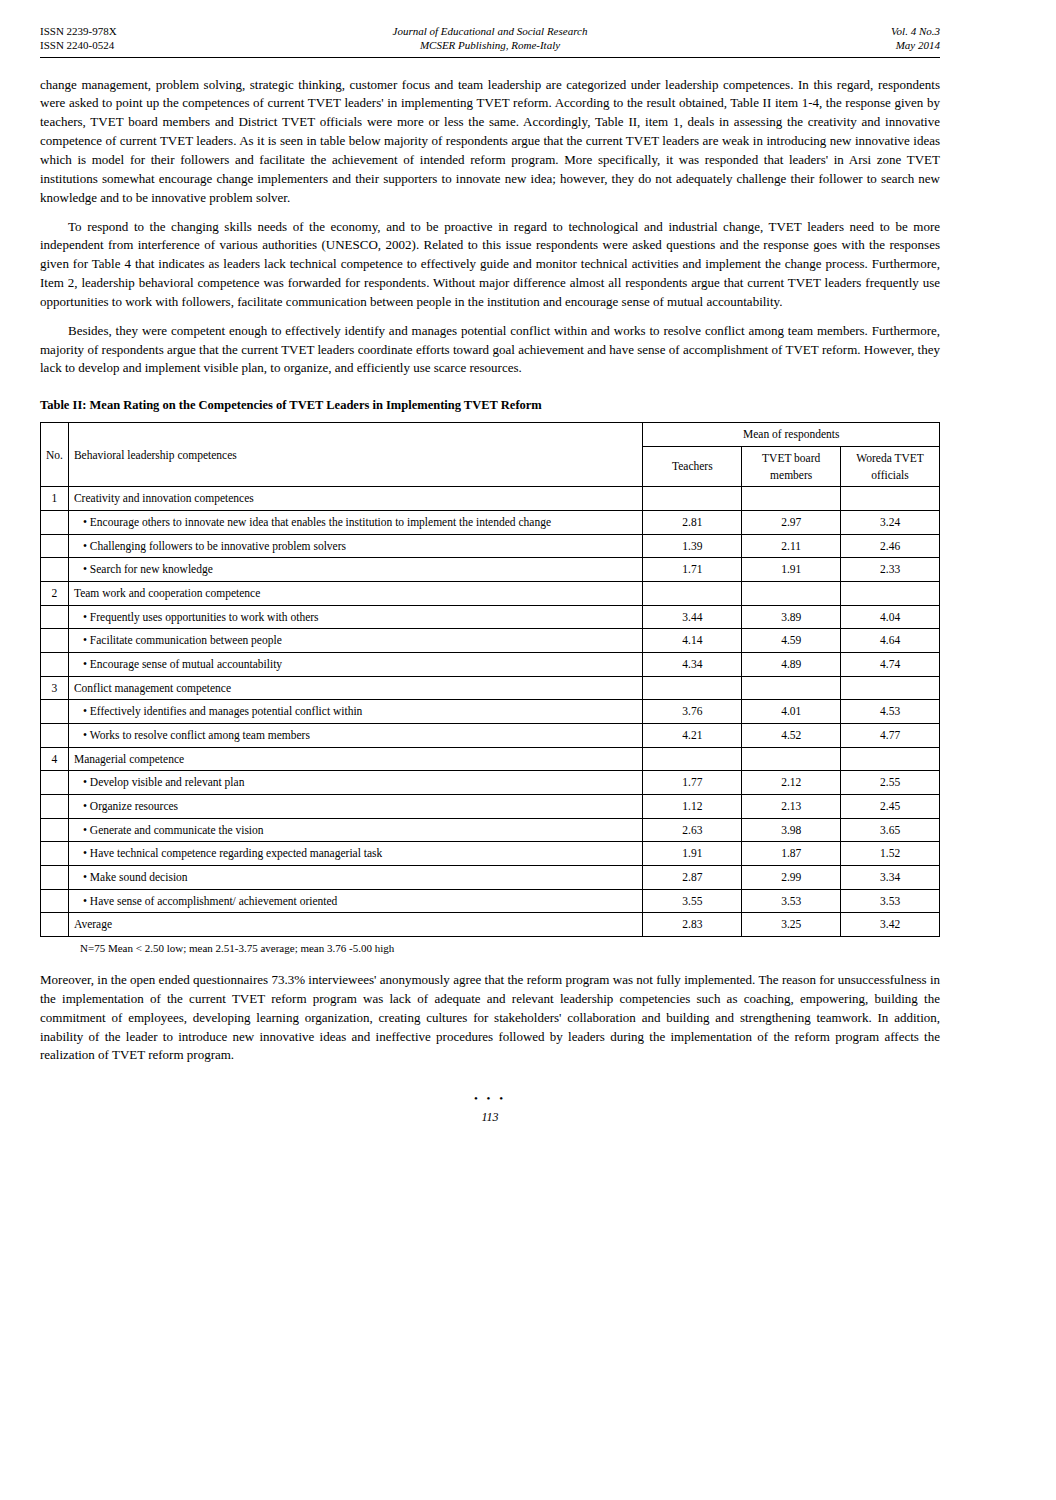| ISSN 2239-978X ISSN 2240-0524 | Journal of Educational and Social Research MCSER Publishing, Rome-Italy | Vol. 4 No.3 May 2014 |
change management, problem solving, strategic thinking, customer focus and team leadership are categorized under leadership competences. In this regard, respondents were asked to point up the competences of current TVET leaders' in implementing TVET reform. According to the result obtained, Table II item 1-4, the response given by teachers, TVET board members and District TVET officials were more or less the same. Accordingly, Table II, item 1, deals in assessing the creativity and innovative competence of current TVET leaders. As it is seen in table below majority of respondents argue that the current TVET leaders are weak in introducing new innovative ideas which is model for their followers and facilitate the achievement of intended reform program. More specifically, it was responded that leaders' in Arsi zone TVET institutions somewhat encourage change implementers and their supporters to innovate new idea; however, they do not adequately challenge their follower to search new knowledge and to be innovative problem solver.
To respond to the changing skills needs of the economy, and to be proactive in regard to technological and industrial change, TVET leaders need to be more independent from interference of various authorities (UNESCO, 2002). Related to this issue respondents were asked questions and the response goes with the responses given for Table 4 that indicates as leaders lack technical competence to effectively guide and monitor technical activities and implement the change process. Furthermore, Item 2, leadership behavioral competence was forwarded for respondents. Without major difference almost all respondents argue that current TVET leaders frequently use opportunities to work with followers, facilitate communication between people in the institution and encourage sense of mutual accountability.
Besides, they were competent enough to effectively identify and manages potential conflict within and works to resolve conflict among team members. Furthermore, majority of respondents argue that the current TVET leaders coordinate efforts toward goal achievement and have sense of accomplishment of TVET reform. However, they lack to develop and implement visible plan, to organize, and efficiently use scarce resources.
Table II: Mean Rating on the Competencies of TVET Leaders in Implementing TVET Reform
| No. | Behavioral leadership competences | Mean of respondents |
| --- | --- | --- |
| Teachers | TVET board members | Woreda TVET officials |
| 1 | Creativity and innovation competences | | | |
| | Encourage others to innovate new idea that enables the institution to implement the intended change | 2.81 | 2.97 | 3.24 |
| | Challenging followers to be innovative problem solvers | 1.39 | 2.11 | 2.46 |
| | Search for new knowledge | 1.71 | 1.91 | 2.33 |
| 2 | Team work and cooperation competence | | | |
| | Frequently uses opportunities to work with others | 3.44 | 3.89 | 4.04 |
| | Facilitate communication between people | 4.14 | 4.59 | 4.64 |
| | Encourage sense of mutual accountability | 4.34 | 4.89 | 4.74 |
| 3 | Conflict management competence | | | |
| | Effectively identifies and manages potential conflict within | 3.76 | 4.01 | 4.53 |
| | Works to resolve conflict among team members | 4.21 | 4.52 | 4.77 |
| 4 | Managerial competence | | | |
| | Develop visible and relevant plan | 1.77 | 2.12 | 2.55 |
| | Organize resources | 1.12 | 2.13 | 2.45 |
| | Generate and communicate the vision | 2.63 | 3.98 | 3.65 |
| | Have technical competence regarding expected managerial task | 1.91 | 1.87 | 1.52 |
| | Make sound decision | 2.87 | 2.99 | 3.34 |
| | Have sense of accomplishment/ achievement oriented | 3.55 | 3.53 | 3.53 |
| | Average | 2.83 | 3.25 | 3.42 |
N=75 Mean < 2.50 low; mean 2.51-3.75 average; mean 3.76 -5.00 high
Moreover, in the open ended questionnaires 73.3% interviewees' anonymously agree that the reform program was not fully implemented. The reason for unsuccessfulness in the implementation of the current TVET reform program was lack of adequate and relevant leadership competencies such as coaching, empowering, building the commitment of employees, developing learning organization, creating cultures for stakeholders' collaboration and building and strengthening teamwork. In addition, inability of the leader to introduce new innovative ideas and ineffective procedures followed by leaders during the implementation of the reform program affects the realization of TVET reform program.
• • •
113